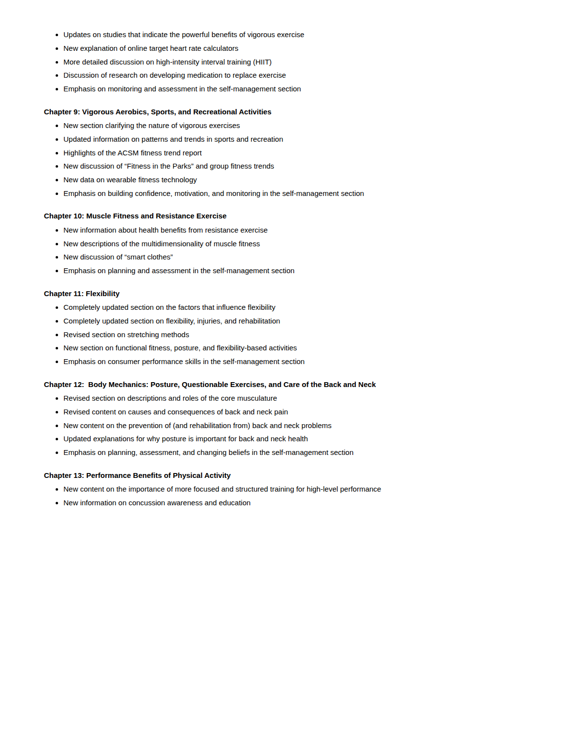Updates on studies that indicate the powerful benefits of vigorous exercise
New explanation of online target heart rate calculators
More detailed discussion on high-intensity interval training (HIIT)
Discussion of research on developing medication to replace exercise
Emphasis on monitoring and assessment in the self-management section
Chapter 9: Vigorous Aerobics, Sports, and Recreational Activities
New section clarifying the nature of vigorous exercises
Updated information on patterns and trends in sports and recreation
Highlights of the ACSM fitness trend report
New discussion of “Fitness in the Parks” and group fitness trends
New data on wearable fitness technology
Emphasis on building confidence, motivation, and monitoring in the self-management section
Chapter 10: Muscle Fitness and Resistance Exercise
New information about health benefits from resistance exercise
New descriptions of the multidimensionality of muscle fitness
New discussion of “smart clothes”
Emphasis on planning and assessment in the self-management section
Chapter 11: Flexibility
Completely updated section on the factors that influence flexibility
Completely updated section on flexibility, injuries, and rehabilitation
Revised section on stretching methods
New section on functional fitness, posture, and flexibility-based activities
Emphasis on consumer performance skills in the self-management section
Chapter 12: Body Mechanics: Posture, Questionable Exercises, and Care of the Back and Neck
Revised section on descriptions and roles of the core musculature
Revised content on causes and consequences of back and neck pain
New content on the prevention of (and rehabilitation from) back and neck problems
Updated explanations for why posture is important for back and neck health
Emphasis on planning, assessment, and changing beliefs in the self-management section
Chapter 13: Performance Benefits of Physical Activity
New content on the importance of more focused and structured training for high-level performance
New information on concussion awareness and education